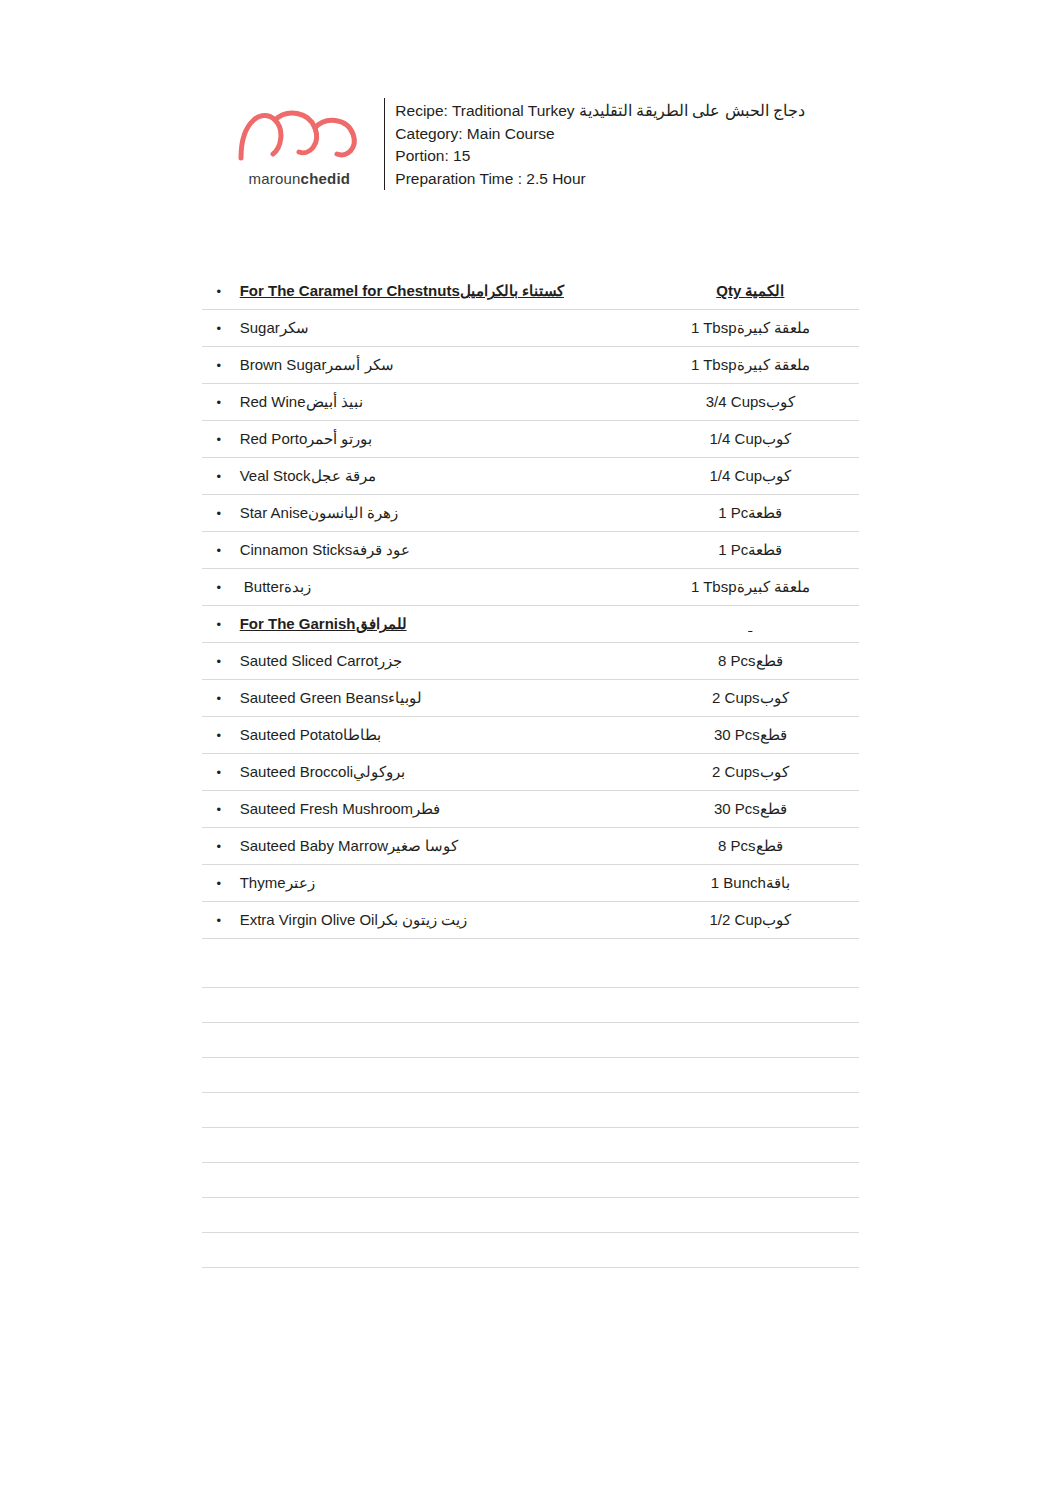marounchedid
Recipe: Traditional Turkey دجاج الحبش على الطريقة التقليدية
Category: Main Course
Portion: 15
Preparation Time : 2.5 Hour
| • | For The Caramel for Chestnuts كستناء بالكراميل | Qty الكمية |
| • | Sugar سكر | 1 Tbsp ملعقة كبيرة |
| • | Brown Sugar سكر أسمر | 1 Tbsp ملعقة كبيرة |
| • | Red Wine نبيذ أبيض | 3/4 Cups كوب |
| • | Red Porto بورتو أحمر | 1/4 Cup كوب |
| • | Veal Stock مرقة عجل | 1/4 Cup كوب |
| • | Star Anise زهرة اليانسون | 1 Pc قطعة |
| • | Cinnamon Sticks عود قرفة | 1 Pc قطعة |
| • | Butter زبدة | 1 Tbsp ملعقة كبيرة |
| • | For The Garnish للمرافق | |
| • | Sauted Sliced Carrot جزر | 8 Pcs قطع |
| • | Sauteed Green Beans لوبياء | 2 Cups كوب |
| • | Sauteed Potato بطاطا | 30 Pcs قطع |
| • | Sauteed Broccoli بروكولي | 2 Cups كوب |
| • | Sauteed Fresh Mushroom فطر | 30 Pcs قطع |
| • | Sauteed Baby Marrow كوسا صغير | 8 Pcs قطع |
| • | Thyme زعتر | 1 Bunch باقة |
| • | Extra Virgin Olive Oil زيت زيتون بكر | 1/2 Cup كوب |